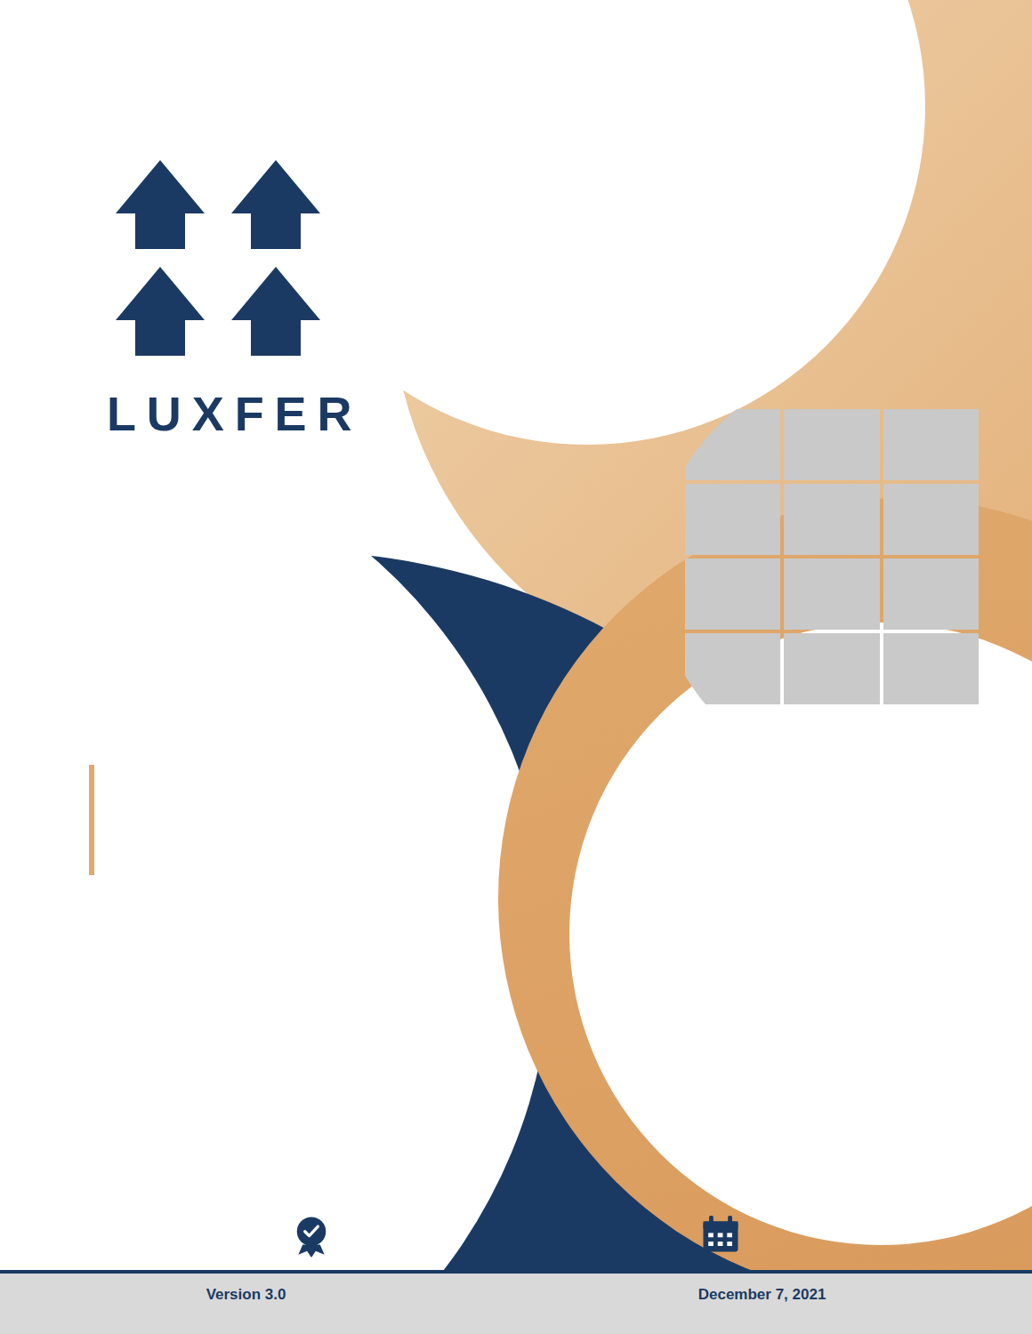LUXFER
Audit Committee
Charter
Version 3.0 December 7, 2021